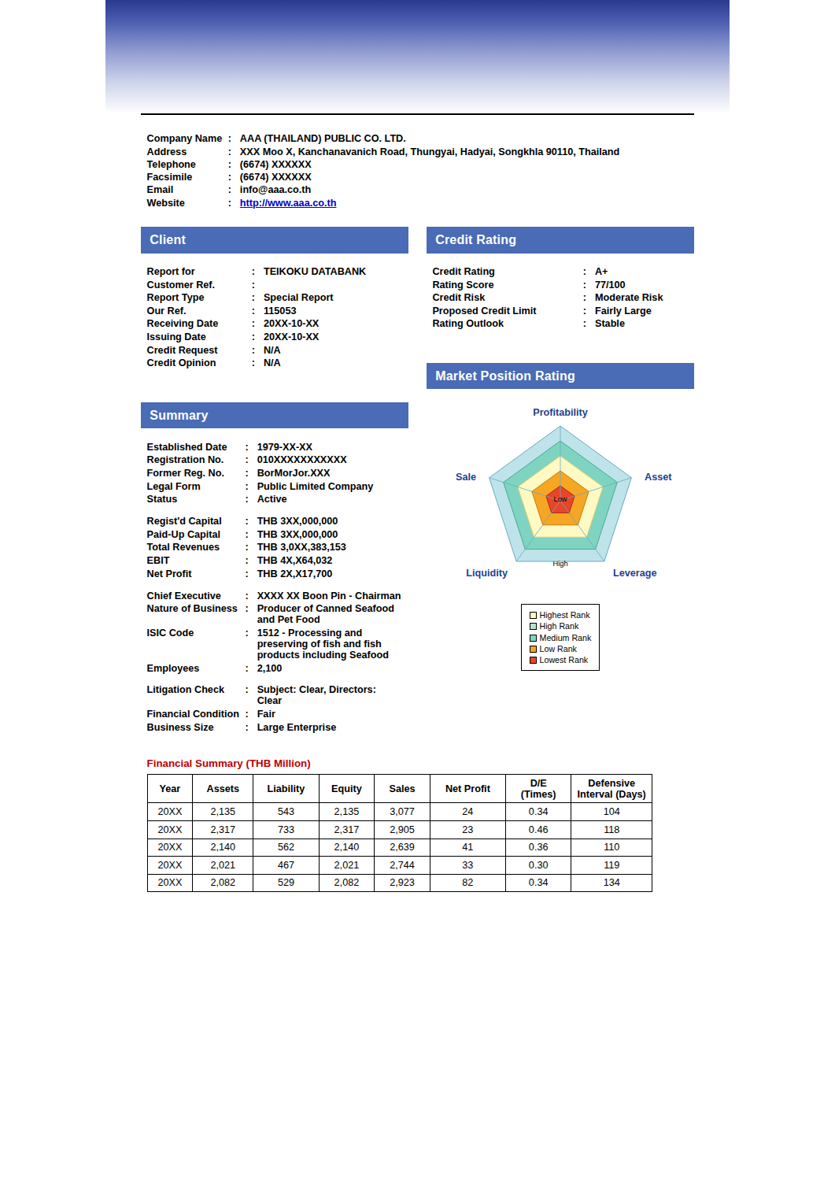| Company Name | : | AAA (THAILAND) PUBLIC CO. LTD. |
| Address | : | XXX Moo X, Kanchanavanich Road, Thungyai, Hadyai, Songkhla 90110, Thailand |
| Telephone | : | (6674) XXXXXX |
| Facsimile | : | (6674) XXXXXX |
| Email | : | info@aaa.co.th |
| Website | : | http://www.aaa.co.th |
Client
| Report for | : | TEIKOKU DATABANK |
| Customer Ref. | : | |
| Report Type | : | Special Report |
| Our Ref. | : | 115053 |
| Receiving Date | : | 20XX-10-XX |
| Issuing Date | : | 20XX-10-XX |
| Credit Request | : | N/A |
| Credit Opinion | : | N/A |
Summary
| Established Date | : | 1979-XX-XX |
| Registration No. | : | 010XXXXXXXXXXX |
| Former Reg. No. | : | BorMorJor.XXX |
| Legal Form | : | Public Limited Company |
| Status | : | Active |
| Regist'd Capital | : | THB 3XX,000,000 |
| Paid-Up Capital | : | THB 3XX,000,000 |
| Total Revenues | : | THB 3,0XX,383,153 |
| EBIT | : | THB 4X,X64,032 |
| Net Profit | : | THB 2X,X17,700 |
| Chief Executive | : | XXXX XX Boon Pin - Chairman |
| Nature of Business | : | Producer of Canned Seafood and Pet Food |
| ISIC Code | : | 1512 - Processing and preserving of fish and fish products including Seafood |
| Employees | : | 2,100 |
| Litigation Check | : | Subject: Clear, Directors: Clear |
| Financial Condition | : | Fair |
| Business Size | : | Large Enterprise |
Credit Rating
| Credit Rating | : | A+ |
| Rating Score | : | 77/100 |
| Credit Risk | : | Moderate Risk |
| Proposed Credit Limit | : | Fairly Large |
| Rating Outlook | : | Stable |
Market Position Rating
Profitability Asset Leverage Liquidity Sale Low High
Highest Rank
High Rank
Medium Rank
Low Rank
Lowest Rank
Financial Summary (THB Million)
| Year | Assets | Liability | Equity | Sales | Net Profit | D/E (Times) | Defensive Interval (Days) |
| --- | --- | --- | --- | --- | --- | --- | --- |
| 20XX | 2,135 | 543 | 2,135 | 3,077 | 24 | 0.34 | 104 |
| 20XX | 2,317 | 733 | 2,317 | 2,905 | 23 | 0.46 | 118 |
| 20XX | 2,140 | 562 | 2,140 | 2,639 | 41 | 0.36 | 110 |
| 20XX | 2,021 | 467 | 2,021 | 2,744 | 33 | 0.30 | 119 |
| 20XX | 2,082 | 529 | 2,082 | 2,923 | 82 | 0.34 | 134 |